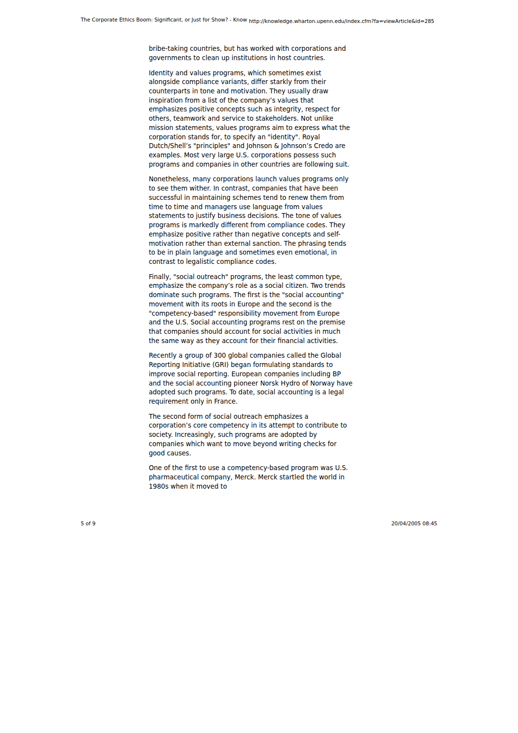The Corporate Ethics Boom: Significant, or Just for Show? - Knowle... http://knowledge.wharton.upenn.edu/index.cfm?fa=viewArticle&id=285
bribe-taking countries, but has worked with corporations and governments to clean up institutions in host countries.
Identity and values programs, which sometimes exist alongside compliance variants, differ starkly from their counterparts in tone and motivation. They usually draw inspiration from a list of the company’s values that emphasizes positive concepts such as integrity, respect for others, teamwork and service to stakeholders. Not unlike mission statements, values programs aim to express what the corporation stands for, to specify an "identity". Royal Dutch/Shell’s "principles" and Johnson & Johnson’s Credo are examples. Most very large U.S. corporations possess such programs and companies in other countries are following suit.
Nonetheless, many corporations launch values programs only to see them wither. In contrast, companies that have been successful in maintaining schemes tend to renew them from time to time and managers use language from values statements to justify business decisions. The tone of values programs is markedly different from compliance codes. They emphasize positive rather than negative concepts and self-motivation rather than external sanction. The phrasing tends to be in plain language and sometimes even emotional, in contrast to legalistic compliance codes.
Finally, "social outreach" programs, the least common type, emphasize the company’s role as a social citizen. Two trends dominate such programs. The first is the "social accounting" movement with its roots in Europe and the second is the "competency-based" responsibility movement from Europe and the U.S. Social accounting programs rest on the premise that companies should account for social activities in much the same way as they account for their financial activities.
Recently a group of 300 global companies called the Global Reporting Initiative (GRI) began formulating standards to improve social reporting. European companies including BP and the social accounting pioneer Norsk Hydro of Norway have adopted such programs. To date, social accounting is a legal requirement only in France.
The second form of social outreach emphasizes a corporation’s core competency in its attempt to contribute to society. Increasingly, such programs are adopted by companies which want to move beyond writing checks for good causes.
One of the first to use a competency-based program was U.S. pharmaceutical company, Merck. Merck startled the world in 1980s when it moved to
5 of 9 20/04/2005 08:45